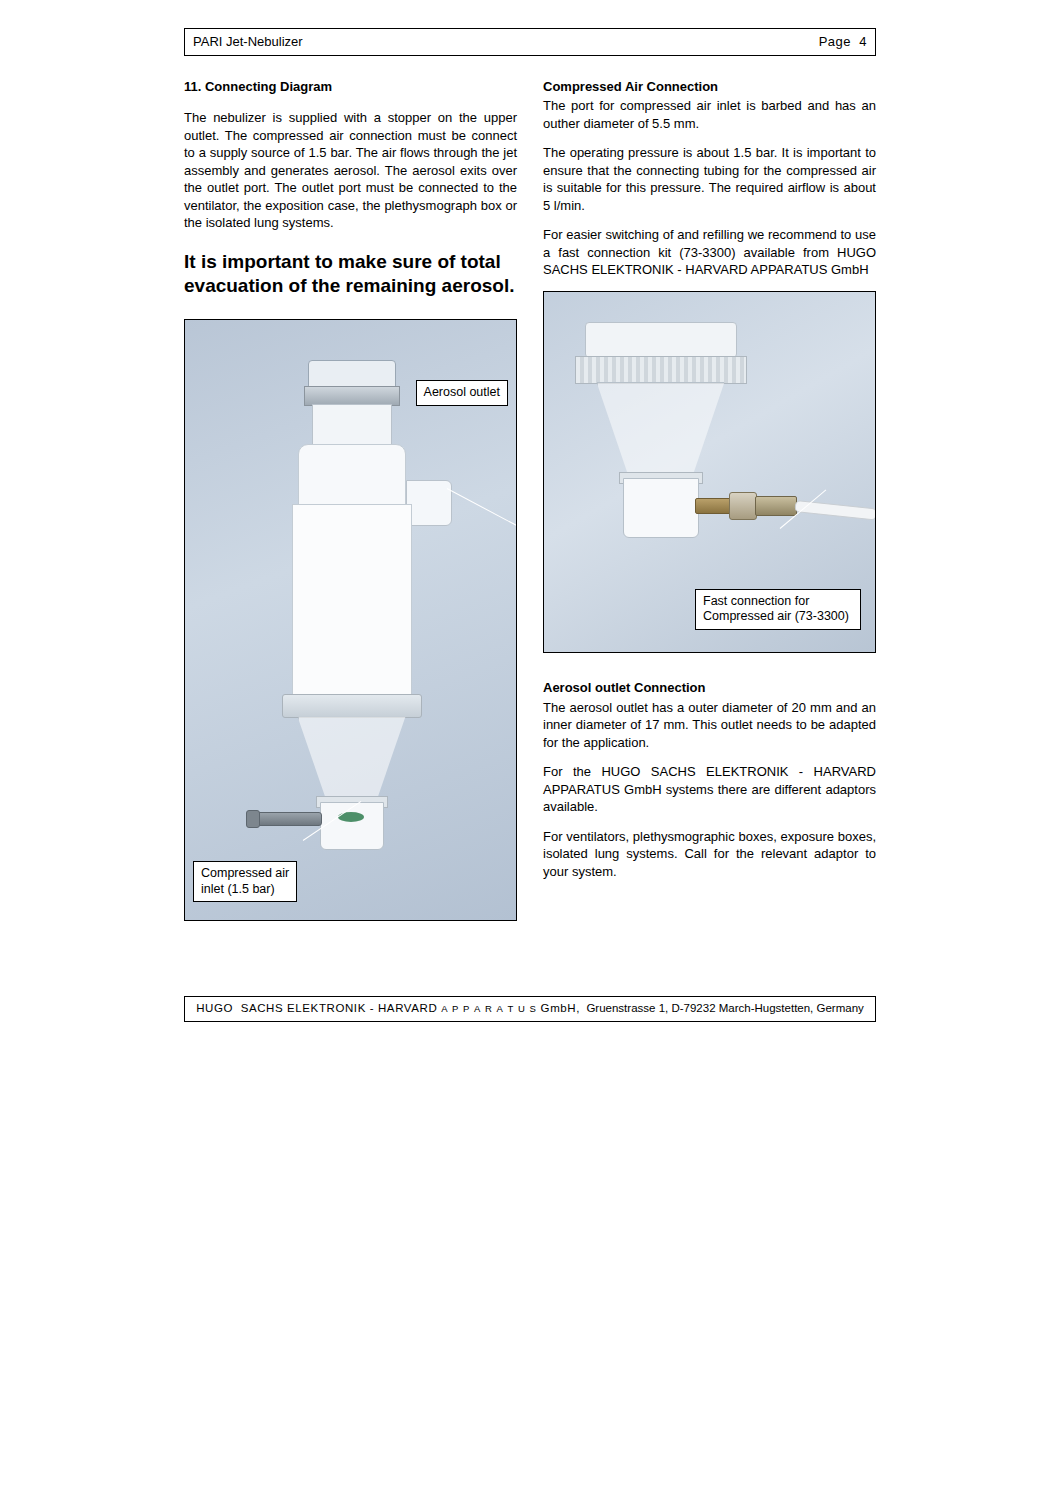PARI Jet-Nebulizer
Page 4
11. Connecting Diagram
The nebulizer is supplied with a stopper on the upper outlet. The compressed air connection must be connect to a supply source of 1.5 bar. The air flows through the jet assembly and generates aerosol. The aerosol exits over the outlet port. The outlet port must be connected to the ventilator, the exposition case, the plethysmograph box or the isolated lung systems.
It is important to make sure of total evacuation of the remaining aerosol.
Aerosol outlet
Compressed air
inlet (1.5 bar)
Compressed Air Connection
The port for compressed air inlet is barbed and has an outher diameter of 5.5 mm.
The operating pressure is about 1.5 bar. It is important to ensure that the connecting tubing for the compressed air is suitable for this pressure. The required airflow is about 5 l/min.
For easier switching of and refilling we recommend to use a fast connection kit (73-3300) available from HUGO SACHS ELEKTRONIK - HARVARD APPARATUS GmbH
Fast connection for Compressed air (73-3300)
Aerosol outlet Connection
The aerosol outlet has a outer diameter of 20 mm and an inner diameter of 17 mm. This outlet needs to be adapted for the application.
For the HUGO SACHS ELEKTRONIK - HARVARD APPARATUS GmbH systems there are different adaptors available.
For ventilators, plethysmographic boxes, exposure boxes, isolated lung systems. Call for the relevant adaptor to your system.
HUGO SACHS ELEKTRONIK - HARVARD A P P A R A T U S GmbH, Gruenstrasse 1, D-79232 March-Hugstetten, Germany